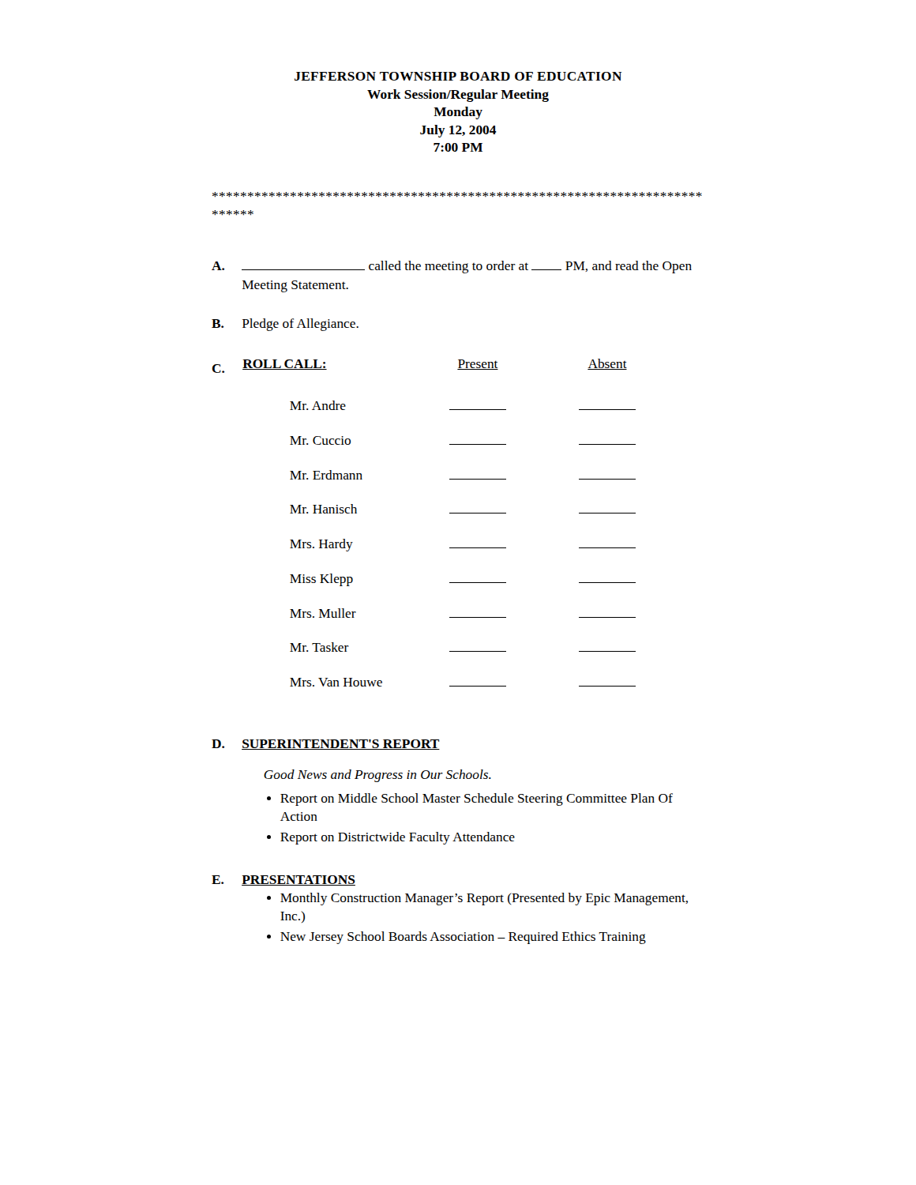JEFFERSON TOWNSHIP BOARD OF EDUCATION
Work Session/Regular Meeting
Monday
July 12, 2004
7:00 PM
***************************************************************************
A.
called the meeting to order at PM, and read the Open Meeting Statement.
B.
Pledge of Allegiance.
C.
| ROLL CALL: | Present | | Absent | |
| --- | --- | --- | --- | --- |
| Mr. Andre | | | | |
| Mr. Cuccio | | | | |
| Mr. Erdmann | | | | |
| Mr. Hanisch | | | | |
| Mrs. Hardy | | | | |
| Miss Klepp | | | | |
| Mrs. Muller | | | | |
| Mr. Tasker | | | | |
| Mrs. Van Houwe | | | | |
D.
SUPERINTENDENT'S REPORT
Good News and Progress in Our Schools.
Report on Middle School Master Schedule Steering Committee Plan Of Action
Report on Districtwide Faculty Attendance
E.
PRESENTATIONS
Monthly Construction Manager’s Report (Presented by Epic Management, Inc.)
New Jersey School Boards Association – Required Ethics Training